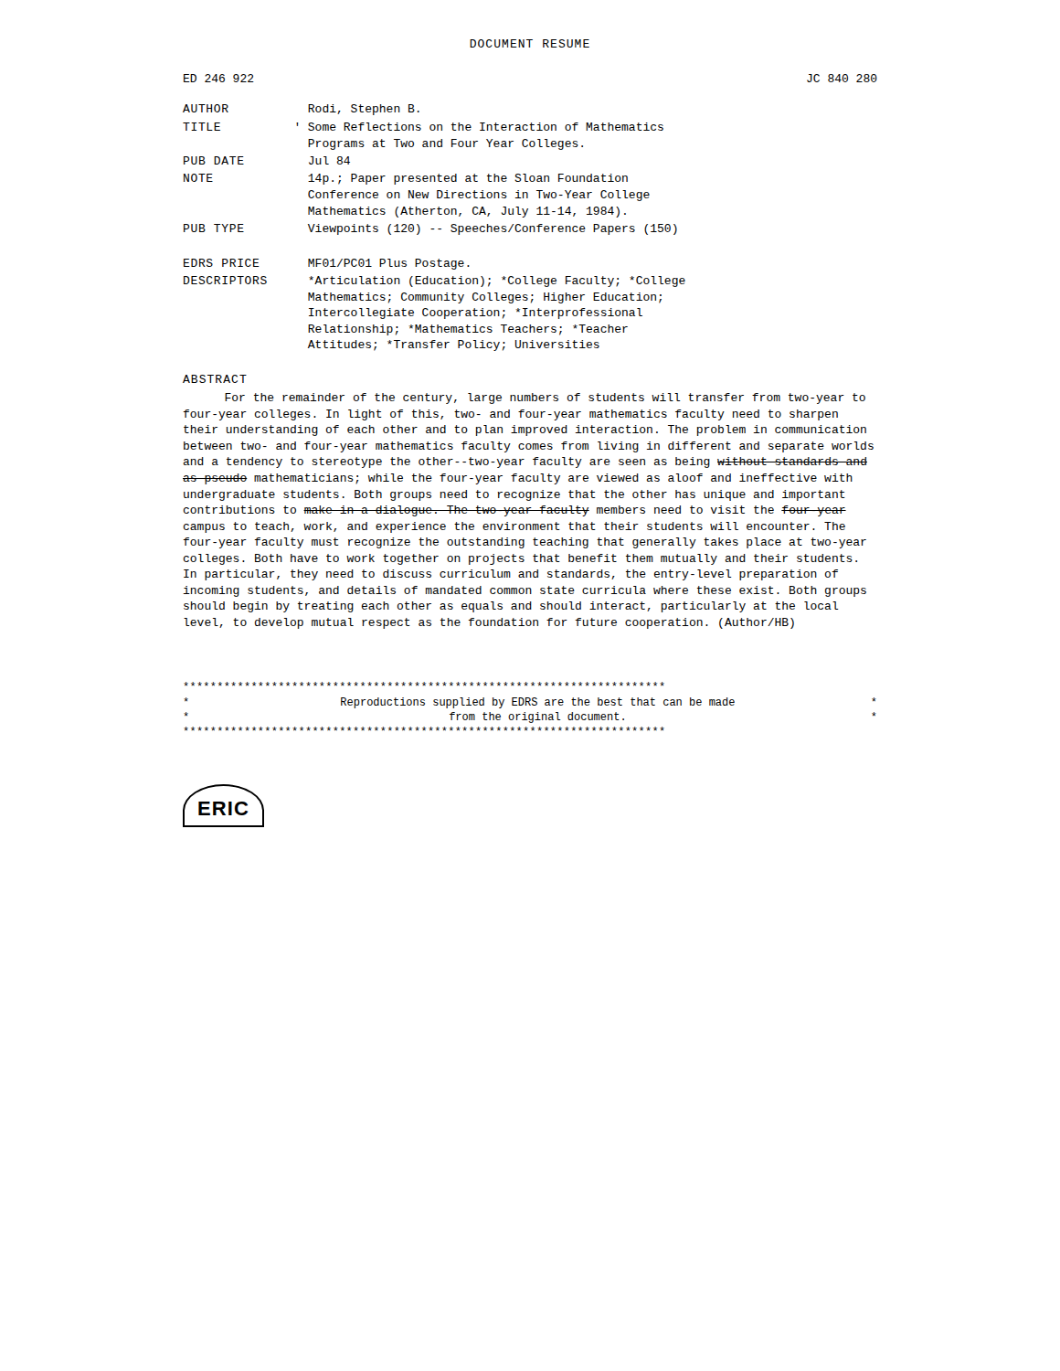DOCUMENT RESUME
ED 246 922 JC 840 280
| AUTHOR | | Rodi, Stephen B. |
| TITLE | ' | Some Reflections on the Interaction of Mathematics Programs at Two and Four Year Colleges. |
| PUB DATE | | Jul 84 |
| NOTE | | 14p.; Paper presented at the Sloan Foundation Conference on New Directions in Two-Year College Mathematics (Atherton, CA, July 11-14, 1984). |
| PUB TYPE | | Viewpoints (120) -- Speeches/Conference Papers (150) |
| EDRS PRICE | | MF01/PC01 Plus Postage. |
| DESCRIPTORS | | *Articulation (Education); *College Faculty; *College Mathematics; Community Colleges; Higher Education; Intercollegiate Cooperation; *Interprofessional Relationship; *Mathematics Teachers; *Teacher Attitudes; *Transfer Policy; Universities |
ABSTRACT
For the remainder of the century, large numbers of students will transfer from two-year to four-year colleges. In light of this, two- and four-year mathematics faculty need to sharpen their understanding of each other and to plan improved interaction. The problem in communication between two- and four-year mathematics faculty comes from living in different and separate worlds and a tendency to stereotype the other--two-year faculty are seen as being without standards and as pseudo mathematicians; while the four-year faculty are viewed as aloof and ineffective with undergraduate students. Both groups need to recognize that the other has unique and important contributions to make in a dialogue. The two-year faculty members need to visit the four-year campus to teach, work, and experience the environment that their students will encounter. The four-year faculty must recognize the outstanding teaching that generally takes place at two-year colleges. Both have to work together on projects that benefit them mutually and their students. In particular, they need to discuss curriculum and standards, the entry-level preparation of incoming students, and details of mandated common state curricula where these exist. Both groups should begin by treating each other as equals and should interact, particularly at the local level, to develop mutual respect as the foundation for future cooperation. (Author/HB)
***********************************************************************
* Reproductions supplied by EDRS are the best that can be made *
* from the original document. *
***********************************************************************
ERIC